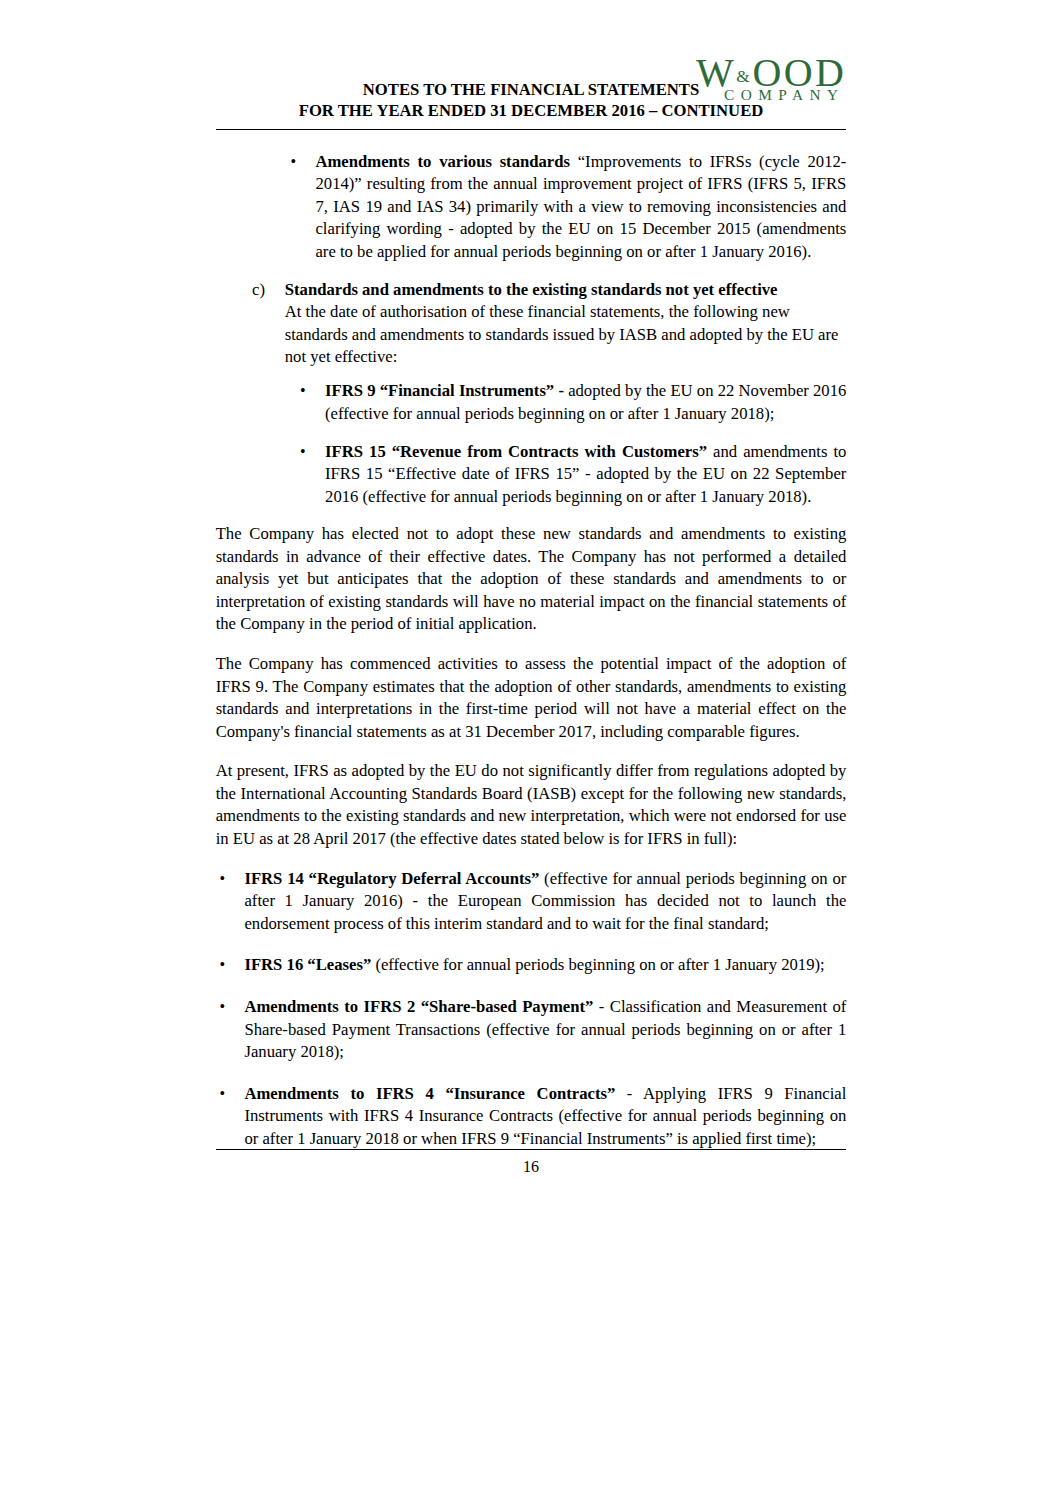W&OOD COMPANY
NOTES TO THE FINANCIAL STATEMENTS
FOR THE YEAR ENDED 31 DECEMBER 2016 – CONTINUED
Amendments to various standards “Improvements to IFRSs (cycle 2012-2014)” resulting from the annual improvement project of IFRS (IFRS 5, IFRS 7, IAS 19 and IAS 34) primarily with a view to removing inconsistencies and clarifying wording - adopted by the EU on 15 December 2015 (amendments are to be applied for annual periods beginning on or after 1 January 2016).
c) Standards and amendments to the existing standards not yet effective
At the date of authorisation of these financial statements, the following new standards and amendments to standards issued by IASB and adopted by the EU are not yet effective:
IFRS 9 “Financial Instruments” - adopted by the EU on 22 November 2016 (effective for annual periods beginning on or after 1 January 2018);
IFRS 15 “Revenue from Contracts with Customers” and amendments to IFRS 15 “Effective date of IFRS 15” - adopted by the EU on 22 September 2016 (effective for annual periods beginning on or after 1 January 2018).
The Company has elected not to adopt these new standards and amendments to existing standards in advance of their effective dates. The Company has not performed a detailed analysis yet but anticipates that the adoption of these standards and amendments to or interpretation of existing standards will have no material impact on the financial statements of the Company in the period of initial application.
The Company has commenced activities to assess the potential impact of the adoption of IFRS 9. The Company estimates that the adoption of other standards, amendments to existing standards and interpretations in the first-time period will not have a material effect on the Company's financial statements as at 31 December 2017, including comparable figures.
At present, IFRS as adopted by the EU do not significantly differ from regulations adopted by the International Accounting Standards Board (IASB) except for the following new standards, amendments to the existing standards and new interpretation, which were not endorsed for use in EU as at 28 April 2017 (the effective dates stated below is for IFRS in full):
IFRS 14 “Regulatory Deferral Accounts” (effective for annual periods beginning on or after 1 January 2016) - the European Commission has decided not to launch the endorsement process of this interim standard and to wait for the final standard;
IFRS 16 “Leases” (effective for annual periods beginning on or after 1 January 2019);
Amendments to IFRS 2 “Share-based Payment” - Classification and Measurement of Share-based Payment Transactions (effective for annual periods beginning on or after 1 January 2018);
Amendments to IFRS 4 “Insurance Contracts” - Applying IFRS 9 Financial Instruments with IFRS 4 Insurance Contracts (effective for annual periods beginning on or after 1 January 2018 or when IFRS 9 “Financial Instruments” is applied first time);
16